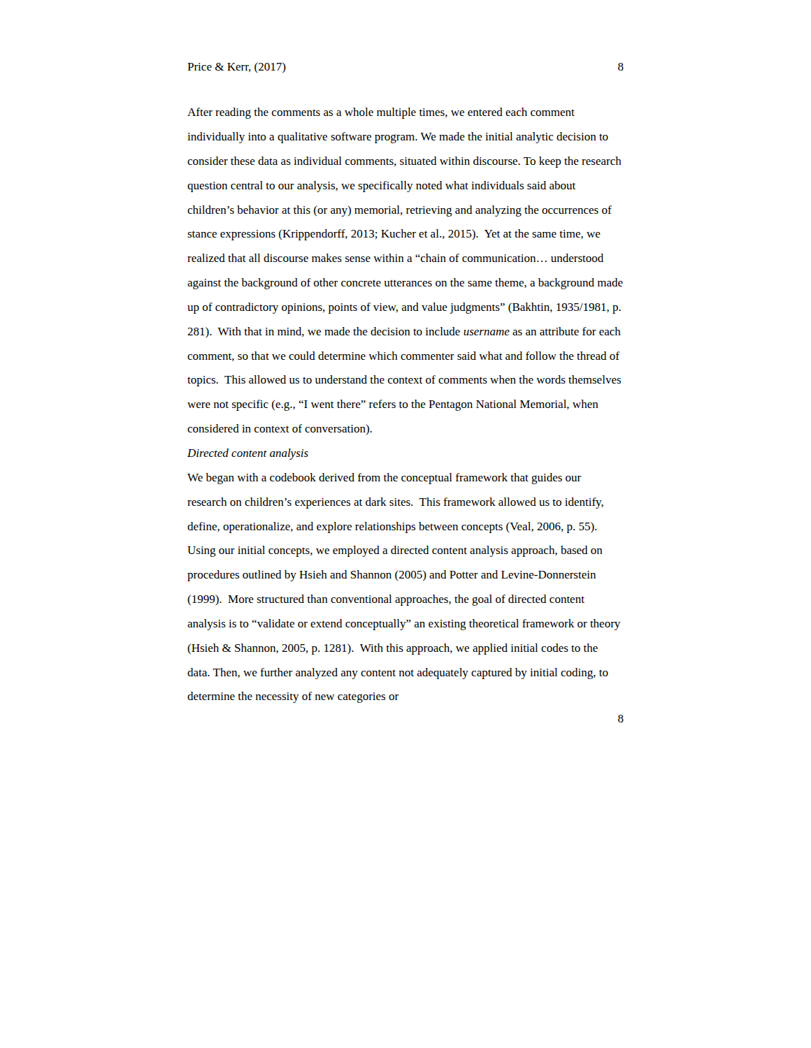Price & Kerr, (2017) 8
After reading the comments as a whole multiple times, we entered each comment individually into a qualitative software program. We made the initial analytic decision to consider these data as individual comments, situated within discourse. To keep the research question central to our analysis, we specifically noted what individuals said about children’s behavior at this (or any) memorial, retrieving and analyzing the occurrences of stance expressions (Krippendorff, 2013; Kucher et al., 2015). Yet at the same time, we realized that all discourse makes sense within a “chain of communication… understood against the background of other concrete utterances on the same theme, a background made up of contradictory opinions, points of view, and value judgments” (Bakhtin, 1935/1981, p. 281). With that in mind, we made the decision to include username as an attribute for each comment, so that we could determine which commenter said what and follow the thread of topics. This allowed us to understand the context of comments when the words themselves were not specific (e.g., “I went there” refers to the Pentagon National Memorial, when considered in context of conversation).
Directed content analysis
We began with a codebook derived from the conceptual framework that guides our research on children’s experiences at dark sites. This framework allowed us to identify, define, operationalize, and explore relationships between concepts (Veal, 2006, p. 55). Using our initial concepts, we employed a directed content analysis approach, based on procedures outlined by Hsieh and Shannon (2005) and Potter and Levine-Donnerstein (1999). More structured than conventional approaches, the goal of directed content analysis is to “validate or extend conceptually” an existing theoretical framework or theory (Hsieh & Shannon, 2005, p. 1281). With this approach, we applied initial codes to the data. Then, we further analyzed any content not adequately captured by initial coding, to determine the necessity of new categories or
8